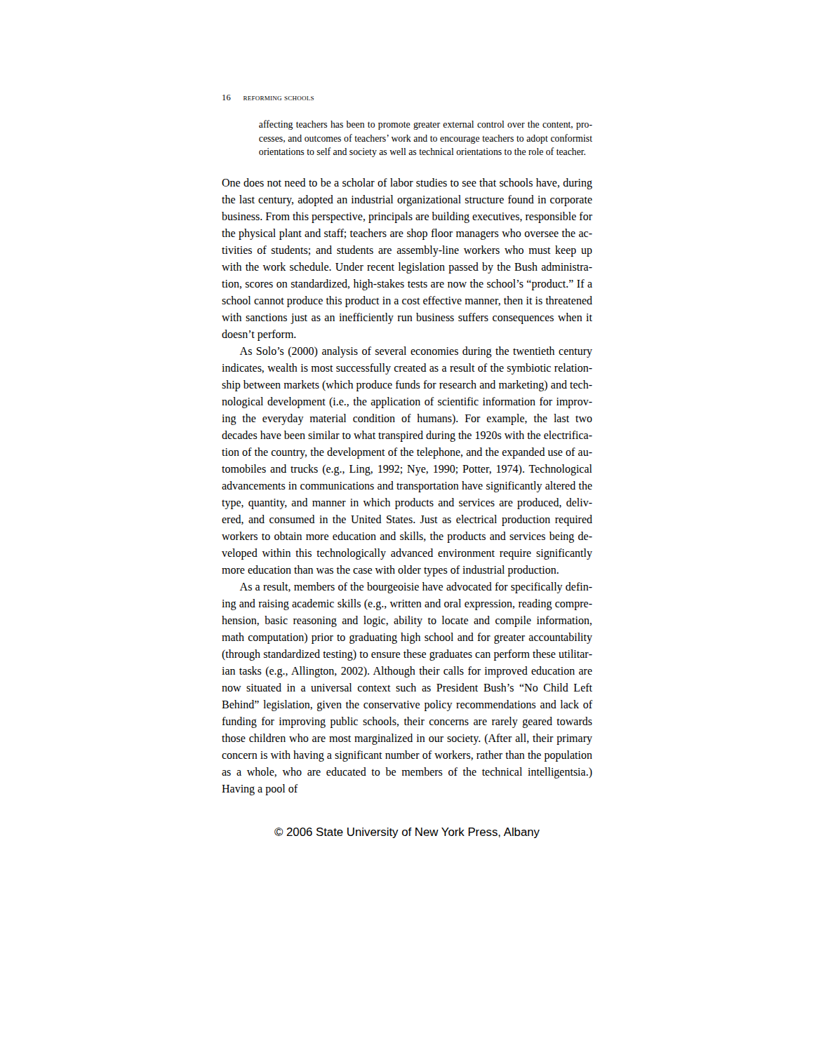16 Reforming Schools
affecting teachers has been to promote greater external control over the content, processes, and outcomes of teachers’ work and to encourage teachers to adopt conformist orientations to self and society as well as technical orientations to the role of teacher.
One does not need to be a scholar of labor studies to see that schools have, during the last century, adopted an industrial organizational structure found in corporate business. From this perspective, principals are building executives, responsible for the physical plant and staff; teachers are shop floor managers who oversee the activities of students; and students are assembly-line workers who must keep up with the work schedule. Under recent legislation passed by the Bush administration, scores on standardized, high-stakes tests are now the school’s “product.” If a school cannot produce this product in a cost effective manner, then it is threatened with sanctions just as an inefficiently run business suffers consequences when it doesn’t perform.
As Solo’s (2000) analysis of several economies during the twentieth century indicates, wealth is most successfully created as a result of the symbiotic relationship between markets (which produce funds for research and marketing) and technological development (i.e., the application of scientific information for improving the everyday material condition of humans). For example, the last two decades have been similar to what transpired during the 1920s with the electrification of the country, the development of the telephone, and the expanded use of automobiles and trucks (e.g., Ling, 1992; Nye, 1990; Potter, 1974). Technological advancements in communications and transportation have significantly altered the type, quantity, and manner in which products and services are produced, delivered, and consumed in the United States. Just as electrical production required workers to obtain more education and skills, the products and services being developed within this technologically advanced environment require significantly more education than was the case with older types of industrial production.
As a result, members of the bourgeoisie have advocated for specifically defining and raising academic skills (e.g., written and oral expression, reading comprehension, basic reasoning and logic, ability to locate and compile information, math computation) prior to graduating high school and for greater accountability (through standardized testing) to ensure these graduates can perform these utilitarian tasks (e.g., Allington, 2002). Although their calls for improved education are now situated in a universal context such as President Bush’s “No Child Left Behind” legislation, given the conservative policy recommendations and lack of funding for improving public schools, their concerns are rarely geared towards those children who are most marginalized in our society. (After all, their primary concern is with having a significant number of workers, rather than the population as a whole, who are educated to be members of the technical intelligentsia.) Having a pool of
© 2006 State University of New York Press, Albany